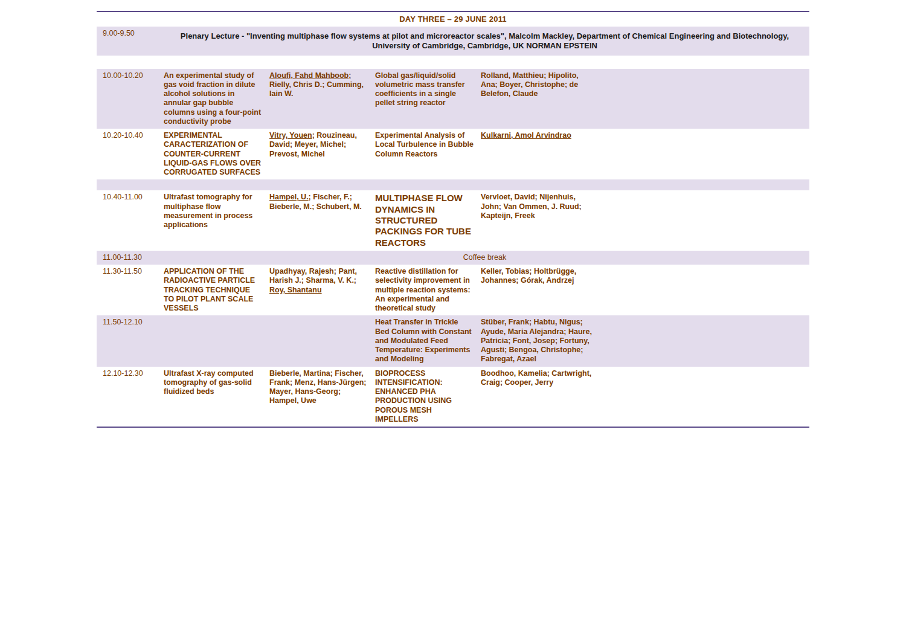| DAY THREE – 29 JUNE 2011 |
| 9.00-9.50 | Plenary Lecture - "Inventing multiphase flow systems at pilot and microreactor scales", Malcolm Mackley, Department of Chemical Engineering and Biotechnology, University of Cambridge, Cambridge, UK NORMAN EPSTEIN |
| 10.00-10.20 | An experimental study of gas void fraction in dilute alcohol solutions in annular gap bubble columns using a four-point conductivity probe | Aloufi, Fahd Mahboob ; Rielly, Chris D.; Cumming, Iain W. | Global gas/liquid/solid volumetric mass transfer coefficients in a single pellet string reactor | Rolland, Matthieu; Hipolito, Ana; Boyer, Christophe; de Belefon, Claude | |
| 10.20-10.40 | EXPERIMENTAL CARACTERIZATION OF COUNTER-CURRENT LIQUID-GAS FLOWS OVER CORRUGATED SURFACES | Vitry, Youen ; Rouzineau, David; Meyer, Michel; Prevost, Michel | Experimental Analysis of Local Turbulence in Bubble Column Reactors | Kulkarni, Amol Arvindrao | |
| 10.40-11.00 | Ultrafast tomography for multiphase flow measurement in process applications | Hampel, U. ; Fischer, F.; Bieberle, M.; Schubert, M. | MULTIPHASE FLOW DYNAMICS IN STRUCTURED PACKINGS FOR TUBE REACTORS | Vervloet, David; Nijenhuis, John; Van Ommen, J. Ruud; Kapteijn, Freek | |
| 11.00-11.30 | Coffee break |
| 11.30-11.50 | APPLICATION OF THE RADIOACTIVE PARTICLE TRACKING TECHNIQUE TO PILOT PLANT SCALE VESSELS | Upadhyay, Rajesh; Pant, Harish J.; Sharma, V. K.; Roy, Shantanu | Reactive distillation for selectivity improvement in multiple reaction systems: An experimental and theoretical study | Keller, Tobias; Holtbrügge, Johannes; Górak, Andrzej | |
| 11.50-12.10 | | | Heat Transfer in Trickle Bed Column with Constant and Modulated Feed Temperature: Experiments and Modeling | Stüber, Frank; Habtu, Nigus; Ayude, Maria Alejandra; Haure, Patricia; Font, Josep; Fortuny, Agusti; Bengoa, Christophe; Fabregat, Azael | |
| 12.10-12.30 | Ultrafast X-ray computed tomography of gas-solid fluidized beds | Bieberle, Martina; Fischer, Frank; Menz, Hans-Jürgen; Mayer, Hans-Georg; Hampel, Uwe | BIOPROCESS INTENSIFICATION: ENHANCED PHA PRODUCTION USING POROUS MESH IMPELLERS | Boodhoo, Kamelia; Cartwright, Craig; Cooper, Jerry | |